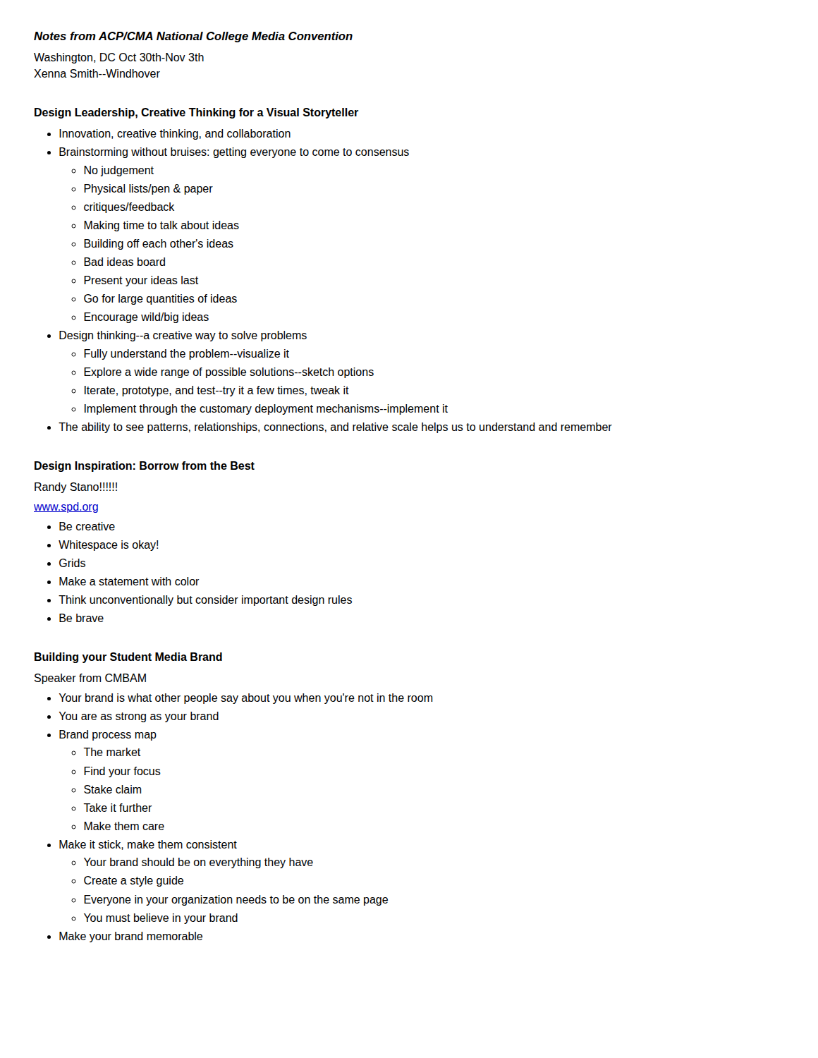Notes from ACP/CMA National College Media Convention
Washington, DC Oct 30th-Nov 3th
Xenna Smith--Windhover
Design Leadership, Creative Thinking for a Visual Storyteller
Innovation, creative thinking, and collaboration
Brainstorming without bruises: getting everyone to come to consensus
No judgement
Physical lists/pen & paper
critiques/feedback
Making time to talk about ideas
Building off each other's ideas
Bad ideas board
Present your ideas last
Go for large quantities of ideas
Encourage wild/big ideas
Design thinking--a creative way to solve problems
Fully understand the problem--visualize it
Explore a wide range of possible solutions--sketch options
Iterate, prototype, and test--try it a few times, tweak it
Implement through the customary deployment mechanisms--implement it
The ability to see patterns, relationships, connections, and relative scale helps us to understand and remember
Design Inspiration: Borrow from the Best
Randy Stano!!!!!!
www.spd.org
Be creative
Whitespace is okay!
Grids
Make a statement with color
Think unconventionally but consider important design rules
Be brave
Building your Student Media Brand
Speaker from CMBAM
Your brand is what other people say about you when you're not in the room
You are as strong as your brand
Brand process map
The market
Find your focus
Stake claim
Take it further
Make them care
Make it stick, make them consistent
Your brand should be on everything they have
Create a style guide
Everyone in your organization needs to be on the same page
You must believe in your brand
Make your brand memorable